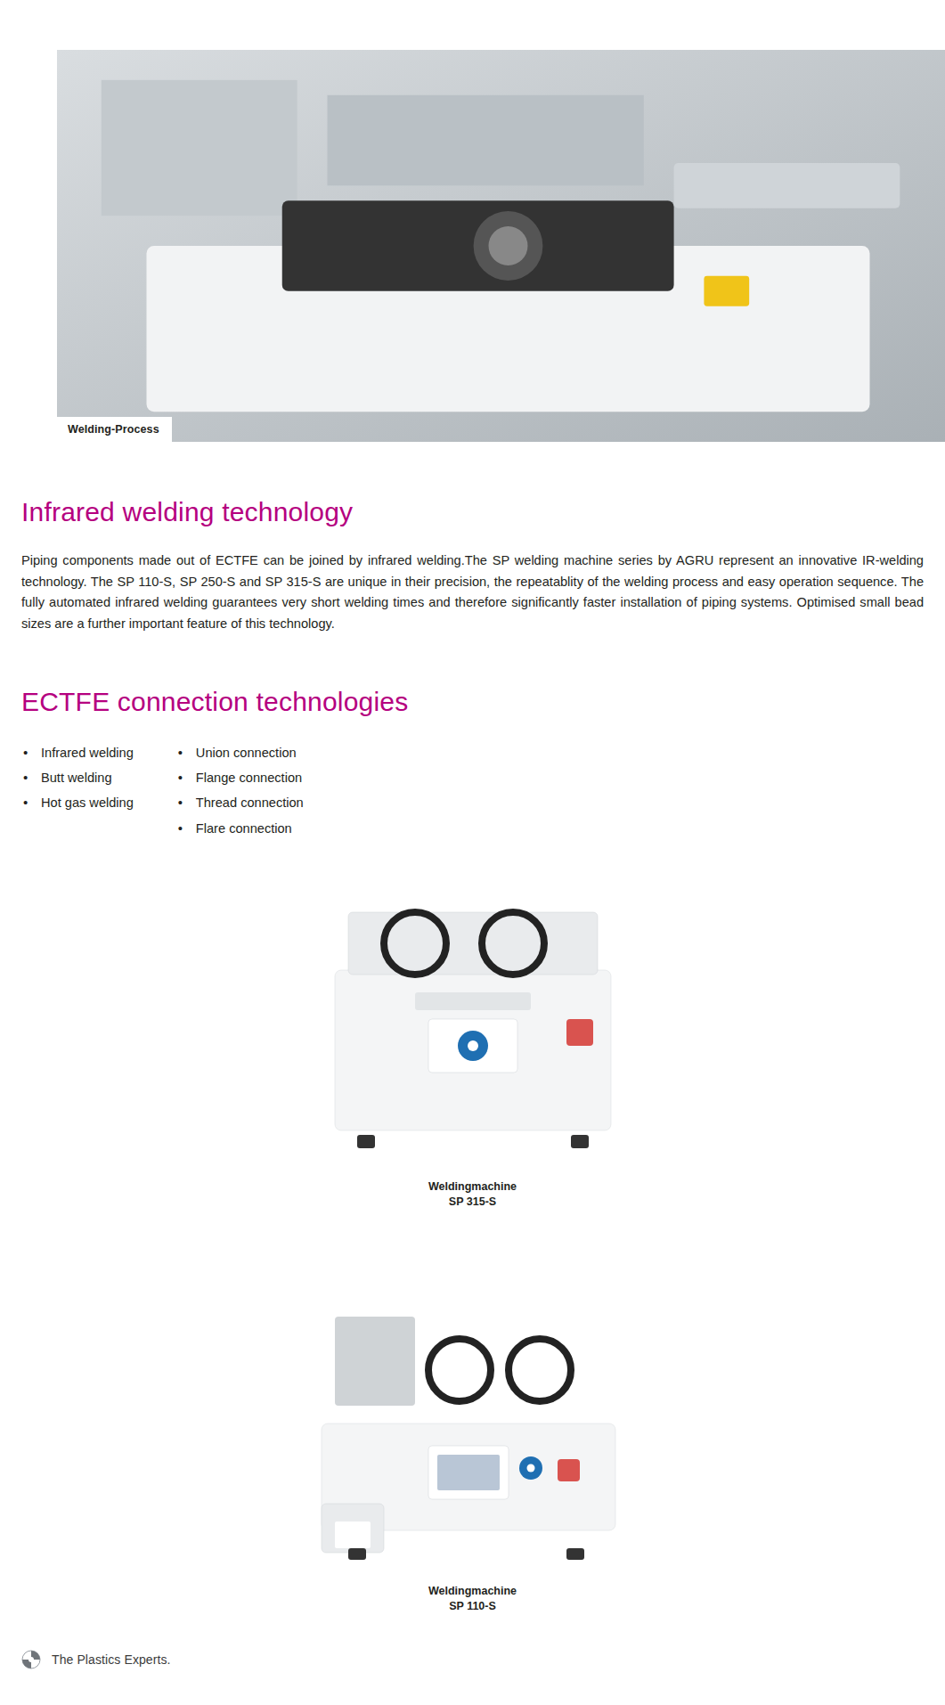Welding-Process
Infrared welding technology
Piping components made out of ECTFE can be joined by infrared welding.The SP welding machine series by AGRU represent an innovative IR-welding technology. The SP 110-S, SP 250-S and SP 315-S are unique in their precision, the repeatablity of the welding process and easy operation sequence. The fully automated infrared welding guarantees very short welding times and therefore significantly faster installation of piping systems. Optimised small bead sizes are a further important feature of this technology.
ECTFE connection technologies
Infrared welding
Butt welding
Hot gas welding
Union connection
Flange connection
Thread connection
Flare connection
Weldingmachine
SP 315-S
Weldingmachine
SP 110-S
The Plastics Experts.